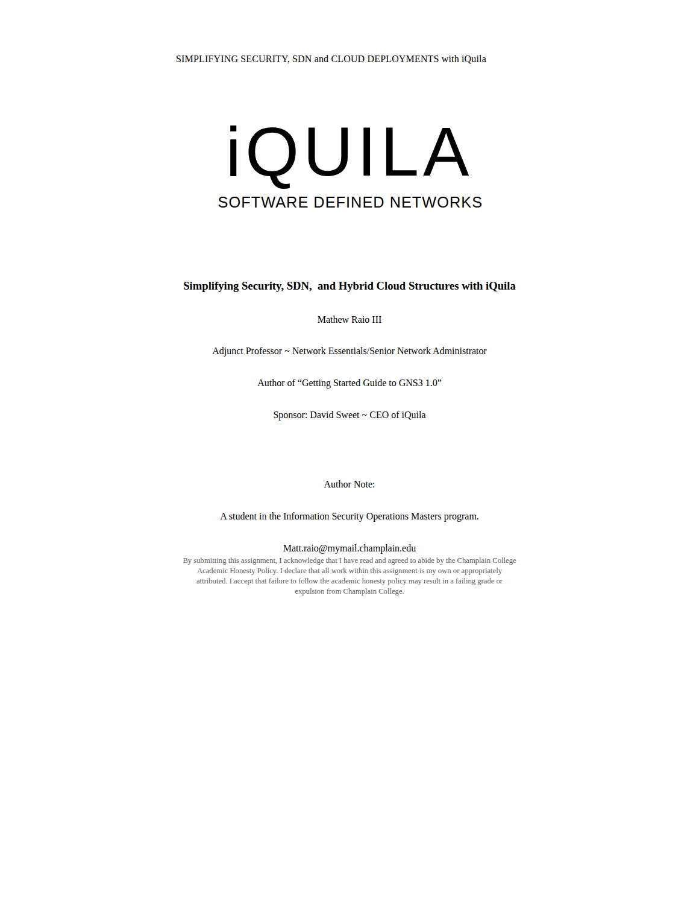SIMPLIFYING SECURITY, SDN and CLOUD DEPLOYMENTS with iQuila
i QUILA
SOFTWARE DEFINED NETWORKS
Simplifying Security, SDN, and Hybrid Cloud Structures with iQuila
Mathew Raio III
Adjunct Professor ~ Network Essentials/Senior Network Administrator
Author of “Getting Started Guide to GNS3 1.0”
Sponsor: David Sweet ~ CEO of iQuila
Author Note:
A student in the Information Security Operations Masters program.
Matt.raio@mymail.champlain.edu
By submitting this assignment, I acknowledge that I have read and agreed to abide by the Champlain College Academic Honesty Policy. I declare that all work within this assignment is my own or appropriately attributed. I accept that failure to follow the academic honesty policy may result in a failing grade or expulsion from Champlain College.